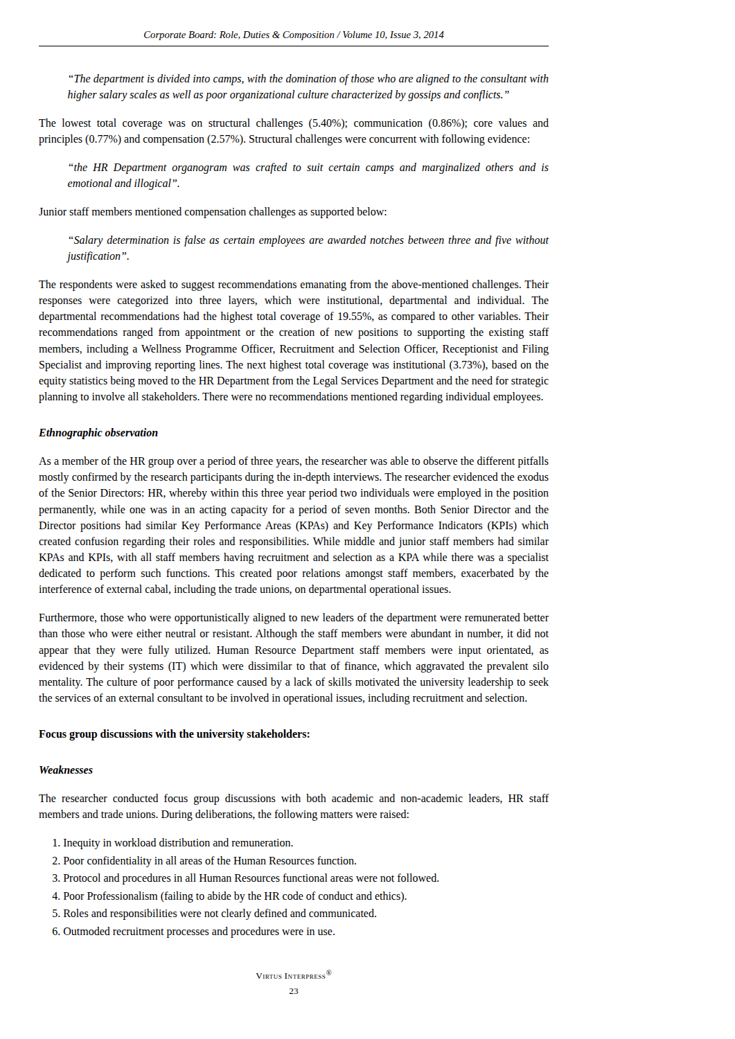Corporate Board: Role, Duties & Composition / Volume 10, Issue 3, 2014
“The department is divided into camps, with the domination of those who are aligned to the consultant with higher salary scales as well as poor organizational culture characterized by gossips and conflicts.”
The lowest total coverage was on structural challenges (5.40%); communication (0.86%); core values and principles (0.77%) and compensation (2.57%). Structural challenges were concurrent with following evidence:
“the HR Department organogram was crafted to suit certain camps and marginalized others and is emotional and illogical”.
Junior staff members mentioned compensation challenges as supported below:
“Salary determination is false as certain employees are awarded notches between three and five without justification”.
The respondents were asked to suggest recommendations emanating from the above-mentioned challenges. Their responses were categorized into three layers, which were institutional, departmental and individual. The departmental recommendations had the highest total coverage of 19.55%, as compared to other variables. Their recommendations ranged from appointment or the creation of new positions to supporting the existing staff members, including a Wellness Programme Officer, Recruitment and Selection Officer, Receptionist and Filing Specialist and improving reporting lines. The next highest total coverage was institutional (3.73%), based on the equity statistics being moved to the HR Department from the Legal Services Department and the need for strategic planning to involve all stakeholders. There were no recommendations mentioned regarding individual employees.
Ethnographic observation
As a member of the HR group over a period of three years, the researcher was able to observe the different pitfalls mostly confirmed by the research participants during the in-depth interviews. The researcher evidenced the exodus of the Senior Directors: HR, whereby within this three year period two individuals were employed in the position permanently, while one was in an acting capacity for a period of seven months. Both Senior Director and the Director positions had similar Key Performance Areas (KPAs) and Key Performance Indicators (KPIs) which created confusion regarding their roles and responsibilities. While middle and junior staff members had similar KPAs and KPIs, with all staff members having recruitment and selection as a KPA while there was a specialist dedicated to perform such functions. This created poor relations amongst staff members, exacerbated by the interference of external cabal, including the trade unions, on departmental operational issues.
Furthermore, those who were opportunistically aligned to new leaders of the department were remunerated better than those who were either neutral or resistant. Although the staff members were abundant in number, it did not appear that they were fully utilized. Human Resource Department staff members were input orientated, as evidenced by their systems (IT) which were dissimilar to that of finance, which aggravated the prevalent silo mentality. The culture of poor performance caused by a lack of skills motivated the university leadership to seek the services of an external consultant to be involved in operational issues, including recruitment and selection.
Focus group discussions with the university stakeholders:
Weaknesses
The researcher conducted focus group discussions with both academic and non-academic leaders, HR staff members and trade unions. During deliberations, the following matters were raised:
Inequity in workload distribution and remuneration.
Poor confidentiality in all areas of the Human Resources function.
Protocol and procedures in all Human Resources functional areas were not followed.
Poor Professionalism (failing to abide by the HR code of conduct and ethics).
Roles and responsibilities were not clearly defined and communicated.
Outmoded recruitment processes and procedures were in use.
Virtus Interpress® 23